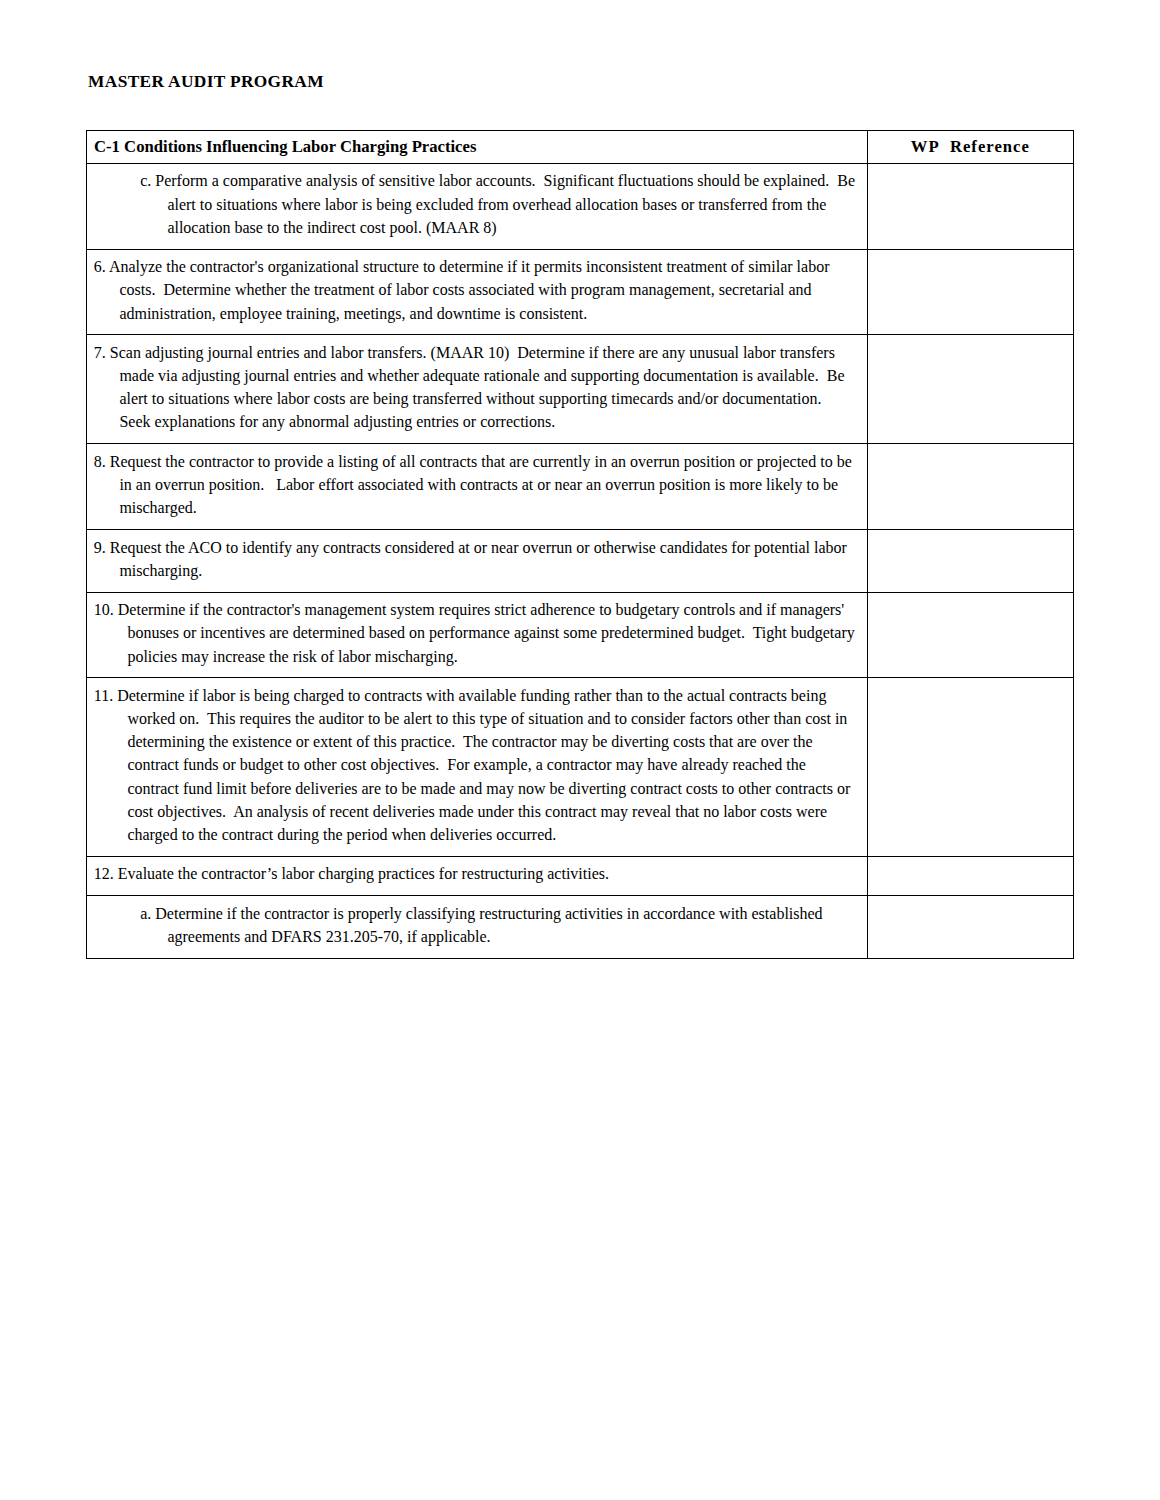MASTER AUDIT PROGRAM
| C-1 Conditions Influencing Labor Charging Practices | WP Reference |
| --- | --- |
| c. Perform a comparative analysis of sensitive labor accounts. Significant fluctuations should be explained. Be alert to situations where labor is being excluded from overhead allocation bases or transferred from the allocation base to the indirect cost pool. (MAAR 8) | |
| 6. Analyze the contractor's organizational structure to determine if it permits inconsistent treatment of similar labor costs. Determine whether the treatment of labor costs associated with program management, secretarial and administration, employee training, meetings, and downtime is consistent. | |
| 7. Scan adjusting journal entries and labor transfers. (MAAR 10) Determine if there are any unusual labor transfers made via adjusting journal entries and whether adequate rationale and supporting documentation is available. Be alert to situations where labor costs are being transferred without supporting timecards and/or documentation. Seek explanations for any abnormal adjusting entries or corrections. | |
| 8. Request the contractor to provide a listing of all contracts that are currently in an overrun position or projected to be in an overrun position. Labor effort associated with contracts at or near an overrun position is more likely to be mischarged. | |
| 9. Request the ACO to identify any contracts considered at or near overrun or otherwise candidates for potential labor mischarging. | |
| 10. Determine if the contractor's management system requires strict adherence to budgetary controls and if managers' bonuses or incentives are determined based on performance against some predetermined budget. Tight budgetary policies may increase the risk of labor mischarging. | |
| 11. Determine if labor is being charged to contracts with available funding rather than to the actual contracts being worked on. This requires the auditor to be alert to this type of situation and to consider factors other than cost in determining the existence or extent of this practice. The contractor may be diverting costs that are over the contract funds or budget to other cost objectives. For example, a contractor may have already reached the contract fund limit before deliveries are to be made and may now be diverting contract costs to other contracts or cost objectives. An analysis of recent deliveries made under this contract may reveal that no labor costs were charged to the contract during the period when deliveries occurred. | |
| 12. Evaluate the contractor’s labor charging practices for restructuring activities. | |
| a. Determine if the contractor is properly classifying restructuring activities in accordance with established agreements and DFARS 231.205-70, if applicable. | |